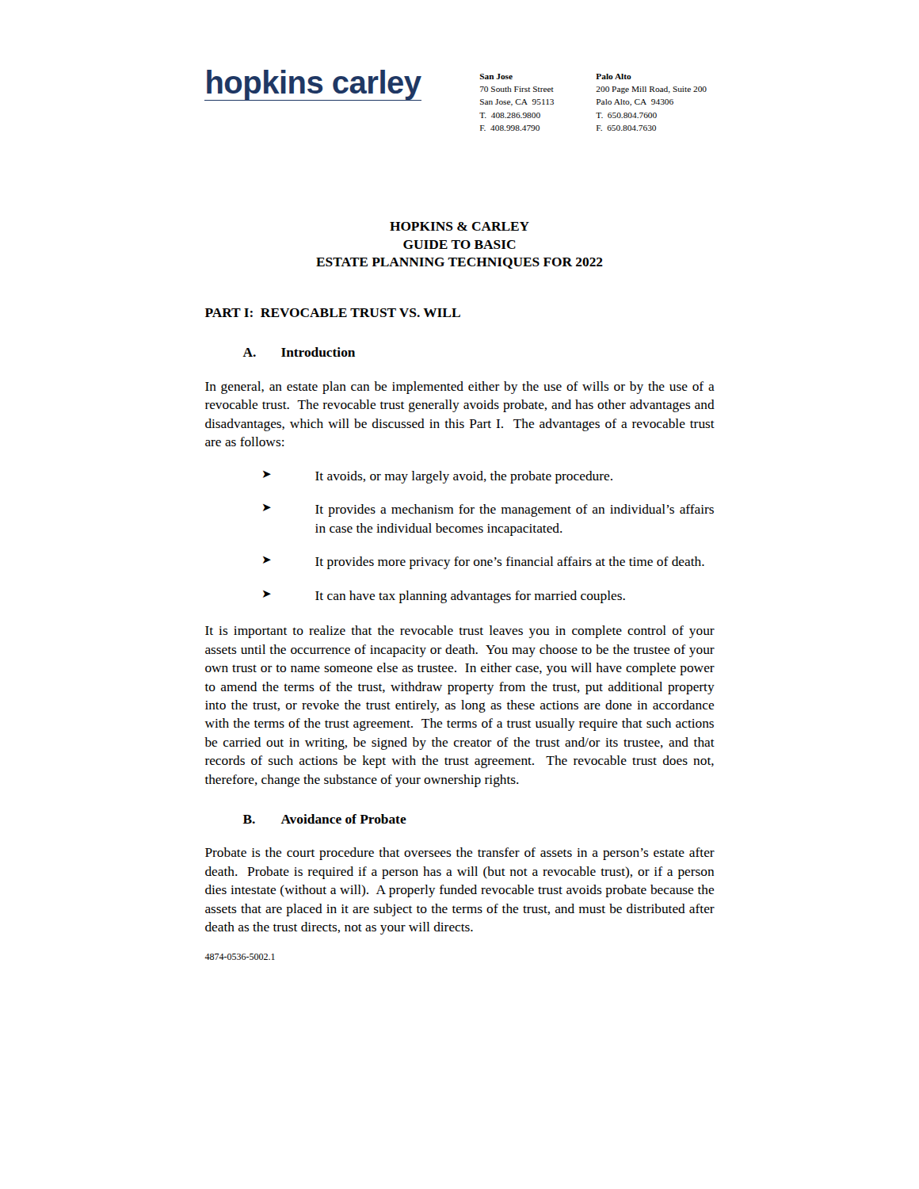hopkins carley
San Jose
70 South First Street
San Jose, CA 95113
T. 408.286.9800
F. 408.998.4790
Palo Alto
200 Page Mill Road, Suite 200
Palo Alto, CA 94306
T. 650.804.7600
F. 650.804.7630
Hopkins & Carley
Guide to Basic
Estate Planning Techniques for 2022
Part I: Revocable Trust vs. Will
A. Introduction
In general, an estate plan can be implemented either by the use of wills or by the use of a revocable trust. The revocable trust generally avoids probate, and has other advantages and disadvantages, which will be discussed in this Part I. The advantages of a revocable trust are as follows:
It avoids, or may largely avoid, the probate procedure.
It provides a mechanism for the management of an individual’s affairs in case the individual becomes incapacitated.
It provides more privacy for one’s financial affairs at the time of death.
It can have tax planning advantages for married couples.
It is important to realize that the revocable trust leaves you in complete control of your assets until the occurrence of incapacity or death. You may choose to be the trustee of your own trust or to name someone else as trustee. In either case, you will have complete power to amend the terms of the trust, withdraw property from the trust, put additional property into the trust, or revoke the trust entirely, as long as these actions are done in accordance with the terms of the trust agreement. The terms of a trust usually require that such actions be carried out in writing, be signed by the creator of the trust and/or its trustee, and that records of such actions be kept with the trust agreement. The revocable trust does not, therefore, change the substance of your ownership rights.
B. Avoidance of Probate
Probate is the court procedure that oversees the transfer of assets in a person’s estate after death. Probate is required if a person has a will (but not a revocable trust), or if a person dies intestate (without a will). A properly funded revocable trust avoids probate because the assets that are placed in it are subject to the terms of the trust, and must be distributed after death as the trust directs, not as your will directs.
4874-0536-5002.1